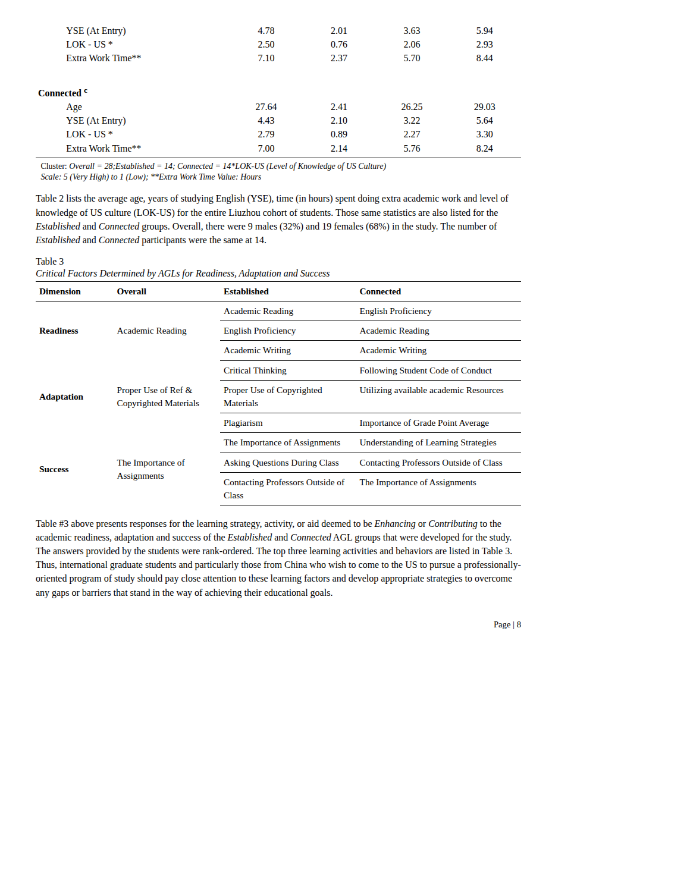| YSE (At Entry) | 4.78 | 2.01 | 3.63 | 5.94 |
| LOK - US * | 2.50 | 0.76 | 2.06 | 2.93 |
| Extra Work Time** | 7.10 | 2.37 | 5.70 | 8.44 |
| Connected c | | | | |
| Age | 27.64 | 2.41 | 26.25 | 29.03 |
| YSE (At Entry) | 4.43 | 2.10 | 3.22 | 5.64 |
| LOK - US * | 2.79 | 0.89 | 2.27 | 3.30 |
| Extra Work Time** | 7.00 | 2.14 | 5.76 | 8.24 |
Cluster: Overall = 28;Established = 14; Connected = 14*LOK-US (Level of Knowledge of US Culture)
Scale: 5 (Very High) to 1 (Low); **Extra Work Time Value: Hours
Table 2 lists the average age, years of studying English (YSE), time (in hours) spent doing extra academic work and level of knowledge of US culture (LOK-US) for the entire Liuzhou cohort of students. Those same statistics are also listed for the Established and Connected groups. Overall, there were 9 males (32%) and 19 females (68%) in the study. The number of Established and Connected participants were the same at 14.
Table 3
Critical Factors Determined by AGLs for Readiness, Adaptation and Success
| Dimension | Overall | Established | Connected |
| --- | --- | --- | --- |
| Readiness | Academic Reading | Academic Reading | English Proficiency |
| English Proficiency | Academic Reading |
| Academic Writing | Academic Writing |
| Adaptation | Proper Use of Ref & Copyrighted Materials | Critical Thinking | Following Student Code of Conduct |
| Proper Use of Copyrighted Materials | Utilizing available academic Resources |
| Plagiarism | Importance of Grade Point Average |
| Success | The Importance of Assignments | The Importance of Assignments | Understanding of Learning Strategies |
| Asking Questions During Class | Contacting Professors Outside of Class |
| Contacting Professors Outside of Class | The Importance of Assignments |
Table #3 above presents responses for the learning strategy, activity, or aid deemed to be Enhancing or Contributing to the academic readiness, adaptation and success of the Established and Connected AGL groups that were developed for the study. The answers provided by the students were rank-ordered. The top three learning activities and behaviors are listed in Table 3. Thus, international graduate students and particularly those from China who wish to come to the US to pursue a professionally-oriented program of study should pay close attention to these learning factors and develop appropriate strategies to overcome any gaps or barriers that stand in the way of achieving their educational goals.
Page | 8